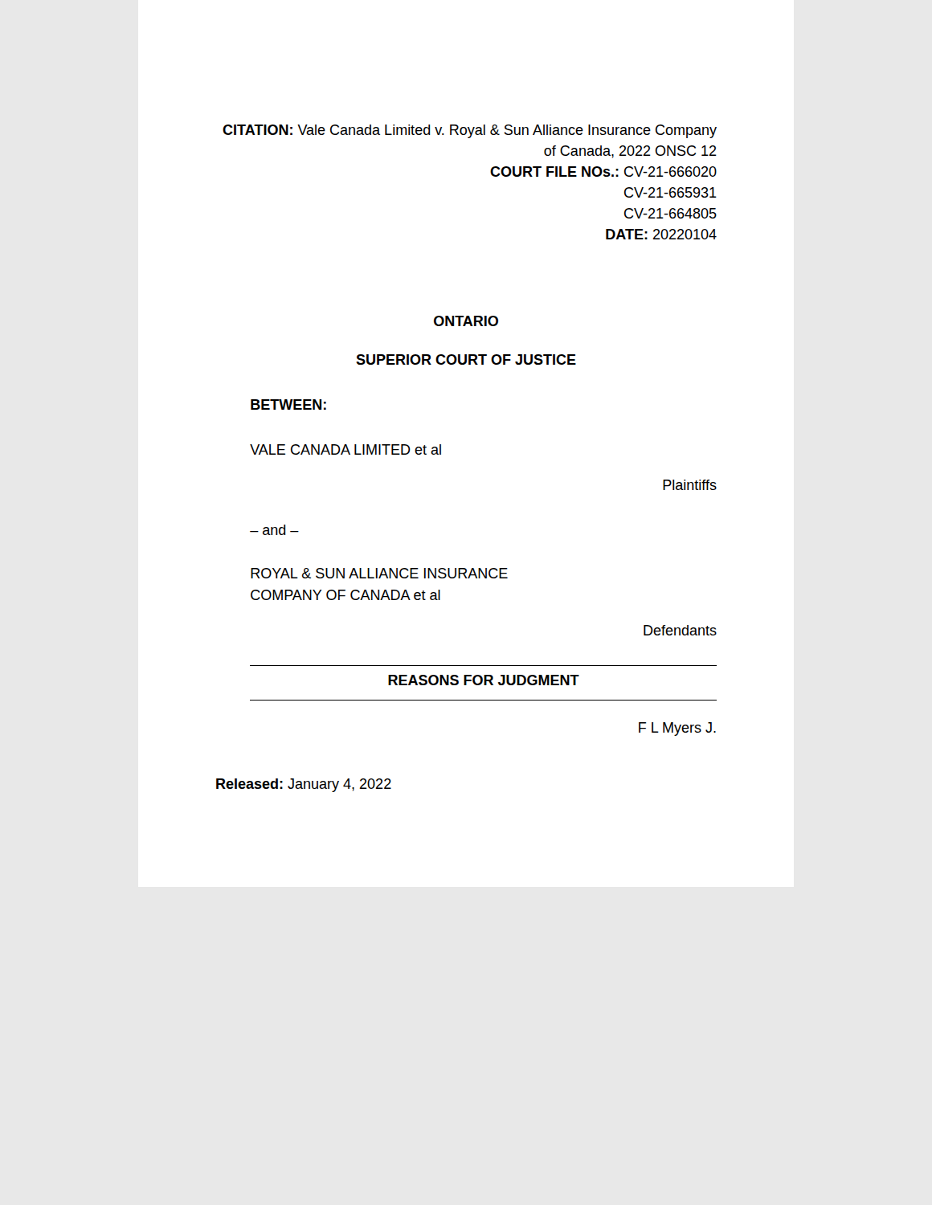CITATION: Vale Canada Limited v. Royal & Sun Alliance Insurance Company of Canada, 2022 ONSC 12
COURT FILE NOs.: CV-21-666020
CV-21-665931
CV-21-664805
DATE: 20220104
ONTARIO
SUPERIOR COURT OF JUSTICE
BETWEEN:
VALE CANADA LIMITED et al
Plaintiffs
– and –
ROYAL & SUN ALLIANCE INSURANCE
COMPANY OF CANADA et al
Defendants
REASONS FOR JUDGMENT
F L Myers J.
Released: January 4, 2022